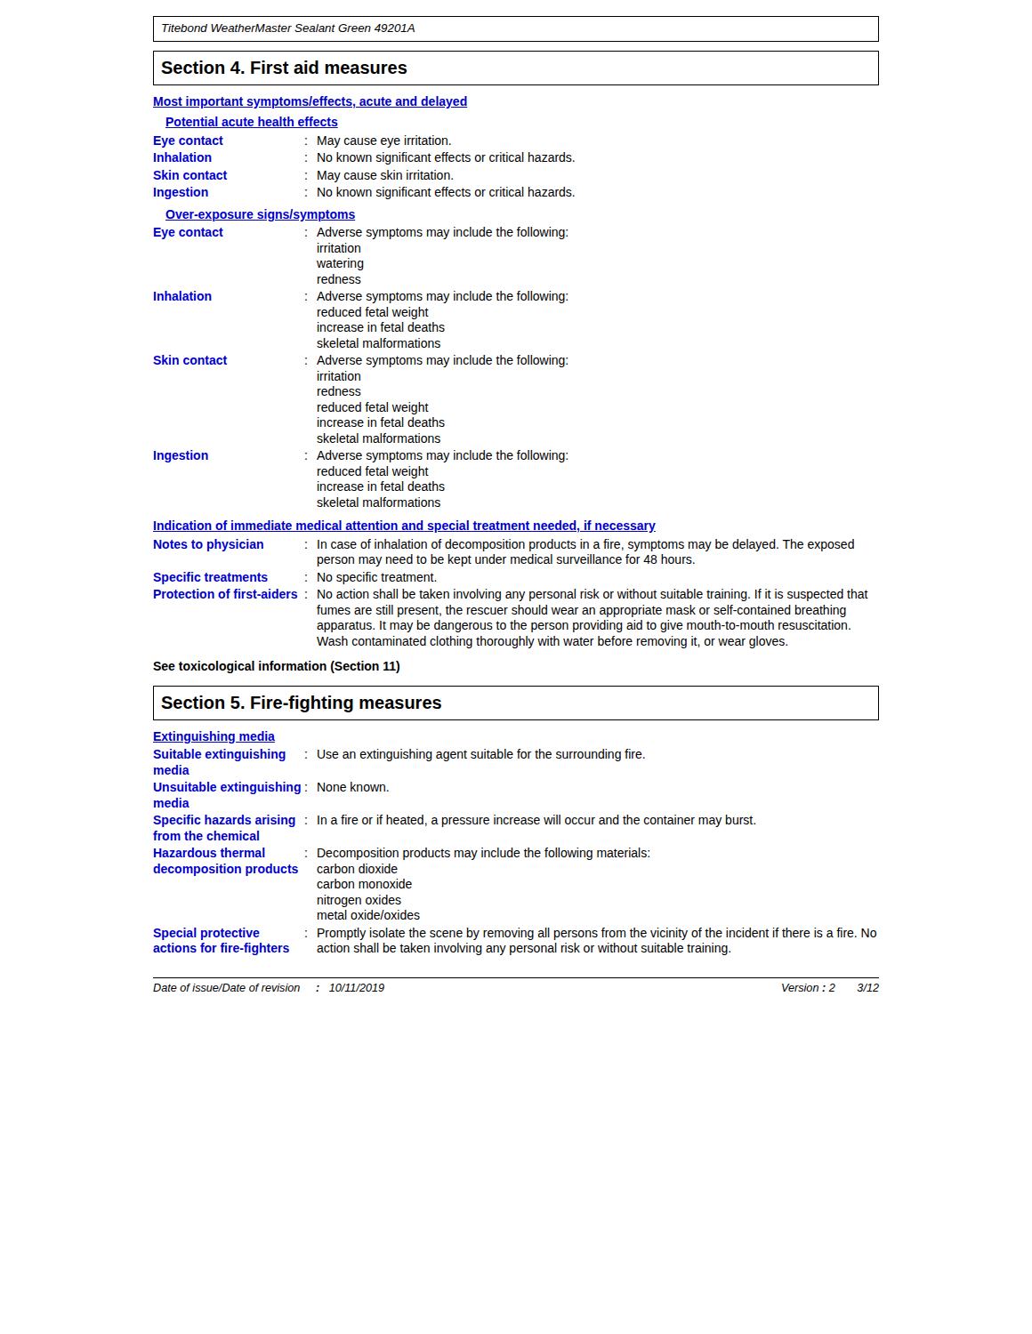Titebond WeatherMaster Sealant Green 49201A
Section 4. First aid measures
Most important symptoms/effects, acute and delayed
Potential acute health effects
| Eye contact | : | May cause eye irritation. |
| Inhalation | : | No known significant effects or critical hazards. |
| Skin contact | : | May cause skin irritation. |
| Ingestion | : | No known significant effects or critical hazards. |
Over-exposure signs/symptoms
| Eye contact | : | Adverse symptoms may include the following: irritation watering redness |
| Inhalation | : | Adverse symptoms may include the following: reduced fetal weight increase in fetal deaths skeletal malformations |
| Skin contact | : | Adverse symptoms may include the following: irritation redness reduced fetal weight increase in fetal deaths skeletal malformations |
| Ingestion | : | Adverse symptoms may include the following: reduced fetal weight increase in fetal deaths skeletal malformations |
Indication of immediate medical attention and special treatment needed, if necessary
| Notes to physician | : | In case of inhalation of decomposition products in a fire, symptoms may be delayed. The exposed person may need to be kept under medical surveillance for 48 hours. |
| Specific treatments | : | No specific treatment. |
| Protection of first-aiders | : | No action shall be taken involving any personal risk or without suitable training. If it is suspected that fumes are still present, the rescuer should wear an appropriate mask or self-contained breathing apparatus. It may be dangerous to the person providing aid to give mouth-to-mouth resuscitation. Wash contaminated clothing thoroughly with water before removing it, or wear gloves. |
See toxicological information (Section 11)
Section 5. Fire-fighting measures
Extinguishing media
| Suitable extinguishing media | : | Use an extinguishing agent suitable for the surrounding fire. |
| Unsuitable extinguishing media | : | None known. |
| Specific hazards arising from the chemical | : | In a fire or if heated, a pressure increase will occur and the container may burst. |
| Hazardous thermal decomposition products | : | Decomposition products may include the following materials: carbon dioxide carbon monoxide nitrogen oxides metal oxide/oxides |
| Special protective actions for fire-fighters | : | Promptly isolate the scene by removing all persons from the vicinity of the incident if there is a fire. No action shall be taken involving any personal risk or without suitable training. |
Date of issue/Date of revision : 10/11/2019
Version : 2 3/12